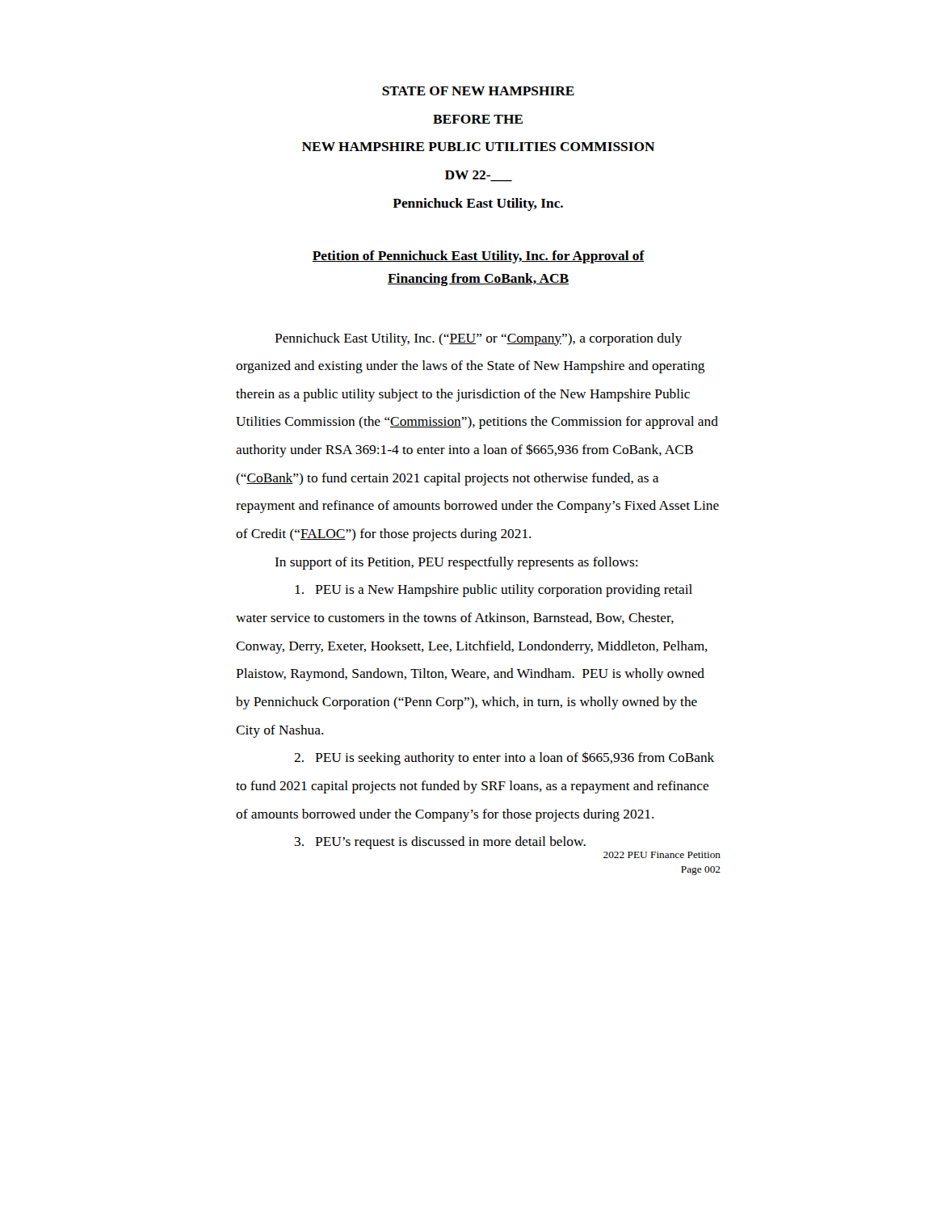STATE OF NEW HAMPSHIRE
BEFORE THE
NEW HAMPSHIRE PUBLIC UTILITIES COMMISSION
DW 22-___
Pennichuck East Utility, Inc.
Petition of Pennichuck East Utility, Inc. for Approval of
Financing from CoBank, ACB
Pennichuck East Utility, Inc. (“PEU” or “Company”), a corporation duly organized and existing under the laws of the State of New Hampshire and operating therein as a public utility subject to the jurisdiction of the New Hampshire Public Utilities Commission (the “Commission”), petitions the Commission for approval and authority under RSA 369:1-4 to enter into a loan of $665,936 from CoBank, ACB (“CoBank”) to fund certain 2021 capital projects not otherwise funded, as a repayment and refinance of amounts borrowed under the Company’s Fixed Asset Line of Credit (“FALOC”) for those projects during 2021.
In support of its Petition, PEU respectfully represents as follows:
1. PEU is a New Hampshire public utility corporation providing retail water service to customers in the towns of Atkinson, Barnstead, Bow, Chester, Conway, Derry, Exeter, Hooksett, Lee, Litchfield, Londonderry, Middleton, Pelham, Plaistow, Raymond, Sandown, Tilton, Weare, and Windham. PEU is wholly owned by Pennichuck Corporation (“Penn Corp”), which, in turn, is wholly owned by the City of Nashua.
2. PEU is seeking authority to enter into a loan of $665,936 from CoBank to fund 2021 capital projects not funded by SRF loans, as a repayment and refinance of amounts borrowed under the Company’s for those projects during 2021.
3. PEU’s request is discussed in more detail below.
2022 PEU Finance Petition
Page 002